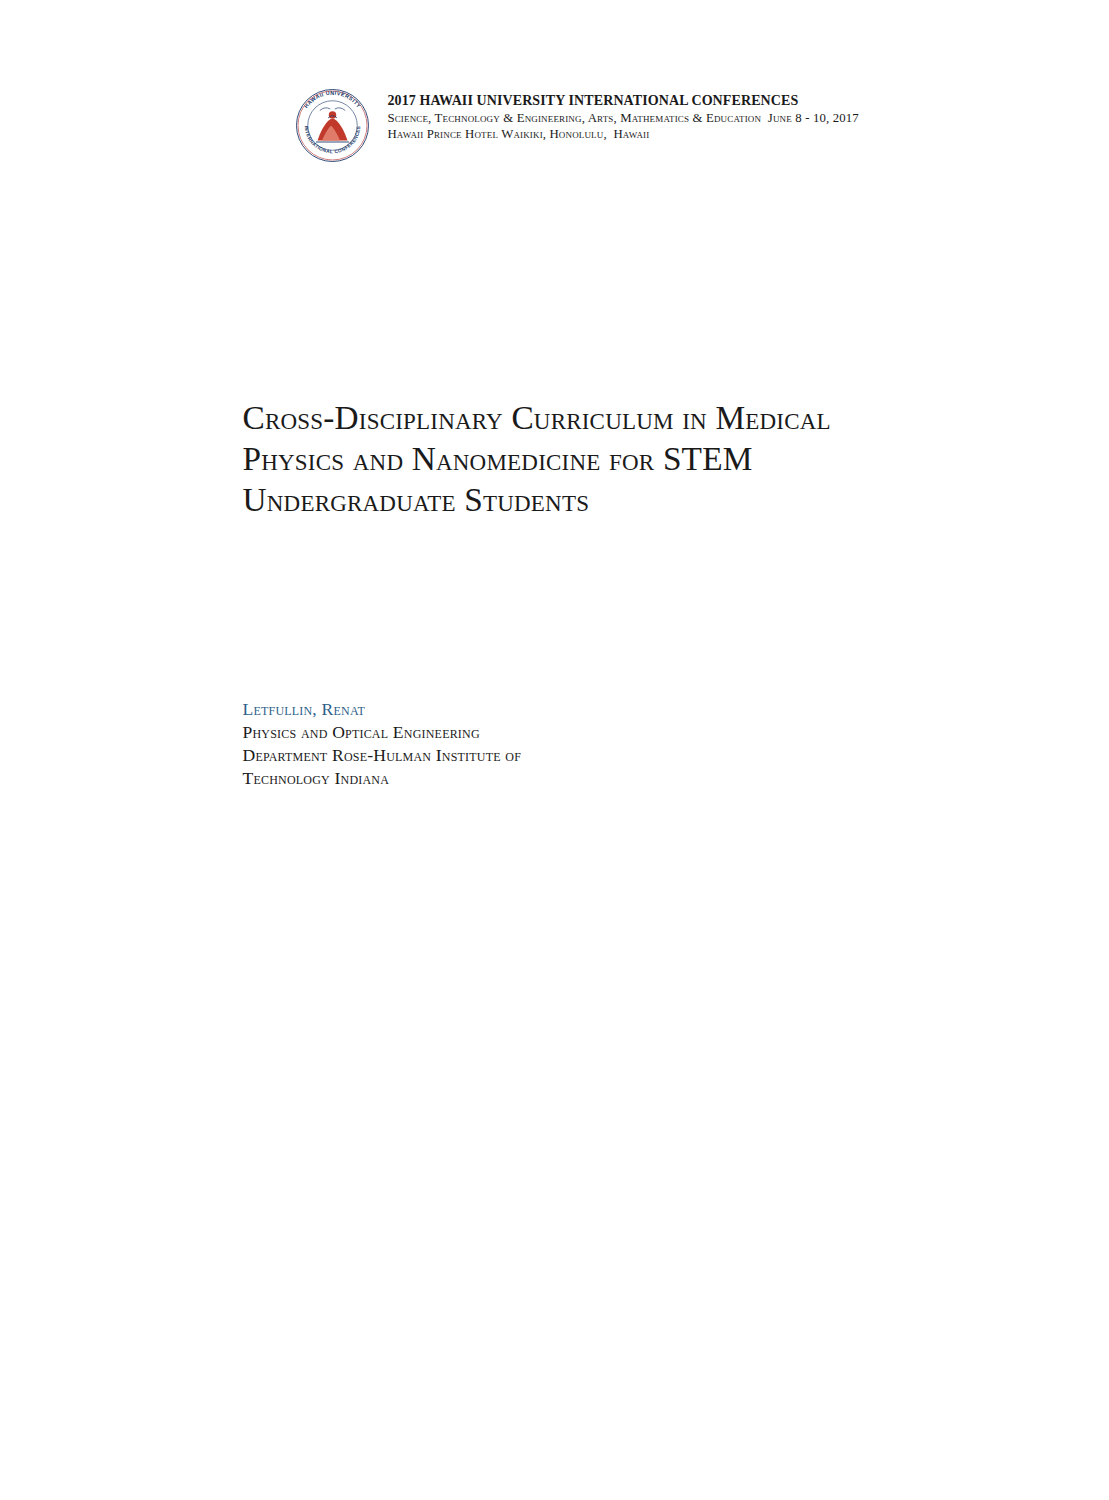HAWAII UNIVERSITY INTERNATIONAL CONFERENCES
2017 HAWAII UNIVERSITY INTERNATIONAL CONFERENCES
Science, Technology & Engineering, Arts, Mathematics & Education June 8 - 10, 2017
Hawaii Prince Hotel Waikiki, Honolulu, Hawaii
Cross-Disciplinary Curriculum in Medical Physics and Nanomedicine for STEM Undergraduate Students
Letfullin, Renat
Physics and Optical Engineering
Department Rose-Hulman Institute of
Technology Indiana